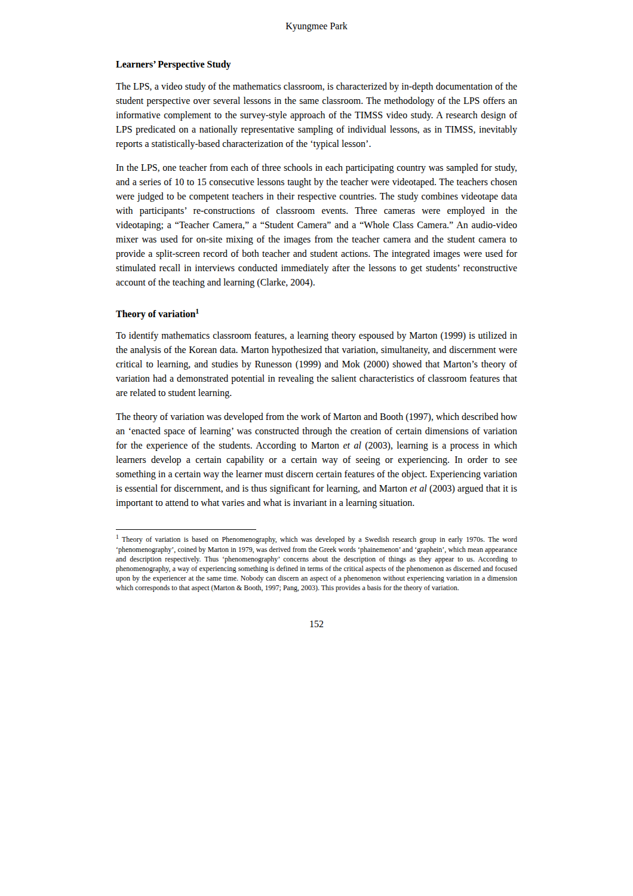Kyungmee Park
Learners’ Perspective Study
The LPS, a video study of the mathematics classroom, is characterized by in-depth documentation of the student perspective over several lessons in the same classroom. The methodology of the LPS offers an informative complement to the survey-style approach of the TIMSS video study. A research design of LPS predicated on a nationally representative sampling of individual lessons, as in TIMSS, inevitably reports a statistically-based characterization of the ‘typical lesson’.
In the LPS, one teacher from each of three schools in each participating country was sampled for study, and a series of 10 to 15 consecutive lessons taught by the teacher were videotaped. The teachers chosen were judged to be competent teachers in their respective countries. The study combines videotape data with participants’ re-constructions of classroom events. Three cameras were employed in the videotaping; a “Teacher Camera,” a “Student Camera” and a “Whole Class Camera.” An audio-video mixer was used for on-site mixing of the images from the teacher camera and the student camera to provide a split-screen record of both teacher and student actions. The integrated images were used for stimulated recall in interviews conducted immediately after the lessons to get students’ reconstructive account of the teaching and learning (Clarke, 2004).
Theory of variation1
To identify mathematics classroom features, a learning theory espoused by Marton (1999) is utilized in the analysis of the Korean data. Marton hypothesized that variation, simultaneity, and discernment were critical to learning, and studies by Runesson (1999) and Mok (2000) showed that Marton’s theory of variation had a demonstrated potential in revealing the salient characteristics of classroom features that are related to student learning.
The theory of variation was developed from the work of Marton and Booth (1997), which described how an ‘enacted space of learning’ was constructed through the creation of certain dimensions of variation for the experience of the students. According to Marton et al (2003), learning is a process in which learners develop a certain capability or a certain way of seeing or experiencing. In order to see something in a certain way the learner must discern certain features of the object. Experiencing variation is essential for discernment, and is thus significant for learning, and Marton et al (2003) argued that it is important to attend to what varies and what is invariant in a learning situation.
1 Theory of variation is based on Phenomenography, which was developed by a Swedish research group in early 1970s. The word ‘phenomenography’, coined by Marton in 1979, was derived from the Greek words ‘phainemenon’ and ‘graphein’, which mean appearance and description respectively. Thus ‘phenomenography’ concerns about the description of things as they appear to us. According to phenomenography, a way of experiencing something is defined in terms of the critical aspects of the phenomenon as discerned and focused upon by the experiencer at the same time. Nobody can discern an aspect of a phenomenon without experiencing variation in a dimension which corresponds to that aspect (Marton & Booth, 1997; Pang, 2003). This provides a basis for the theory of variation.
152